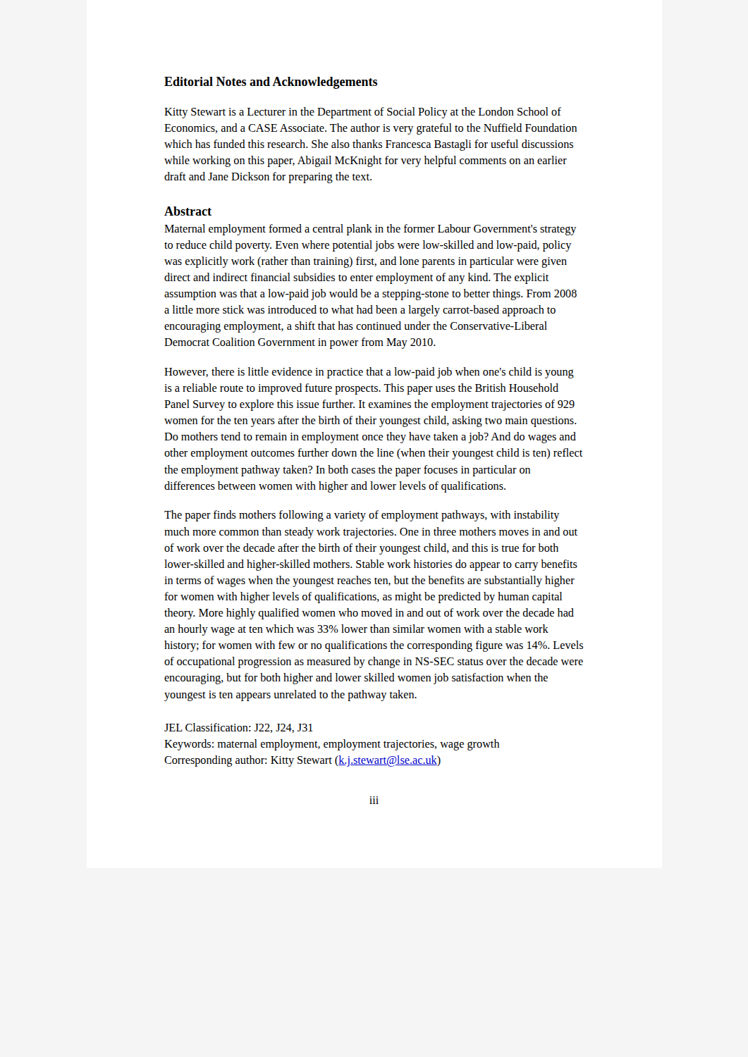Editorial Notes and Acknowledgements
Kitty Stewart is a Lecturer in the Department of Social Policy at the London School of Economics, and a CASE Associate. The author is very grateful to the Nuffield Foundation which has funded this research. She also thanks Francesca Bastagli for useful discussions while working on this paper, Abigail McKnight for very helpful comments on an earlier draft and Jane Dickson for preparing the text.
Abstract
Maternal employment formed a central plank in the former Labour Government's strategy to reduce child poverty. Even where potential jobs were low-skilled and low-paid, policy was explicitly work (rather than training) first, and lone parents in particular were given direct and indirect financial subsidies to enter employment of any kind. The explicit assumption was that a low-paid job would be a stepping-stone to better things. From 2008 a little more stick was introduced to what had been a largely carrot-based approach to encouraging employment, a shift that has continued under the Conservative-Liberal Democrat Coalition Government in power from May 2010.
However, there is little evidence in practice that a low-paid job when one's child is young is a reliable route to improved future prospects. This paper uses the British Household Panel Survey to explore this issue further. It examines the employment trajectories of 929 women for the ten years after the birth of their youngest child, asking two main questions. Do mothers tend to remain in employment once they have taken a job? And do wages and other employment outcomes further down the line (when their youngest child is ten) reflect the employment pathway taken? In both cases the paper focuses in particular on differences between women with higher and lower levels of qualifications.
The paper finds mothers following a variety of employment pathways, with instability much more common than steady work trajectories. One in three mothers moves in and out of work over the decade after the birth of their youngest child, and this is true for both lower-skilled and higher-skilled mothers. Stable work histories do appear to carry benefits in terms of wages when the youngest reaches ten, but the benefits are substantially higher for women with higher levels of qualifications, as might be predicted by human capital theory. More highly qualified women who moved in and out of work over the decade had an hourly wage at ten which was 33% lower than similar women with a stable work history; for women with few or no qualifications the corresponding figure was 14%. Levels of occupational progression as measured by change in NS-SEC status over the decade were encouraging, but for both higher and lower skilled women job satisfaction when the youngest is ten appears unrelated to the pathway taken.
JEL Classification: J22, J24, J31
Keywords: maternal employment, employment trajectories, wage growth
Corresponding author: Kitty Stewart (k.j.stewart@lse.ac.uk)
iii